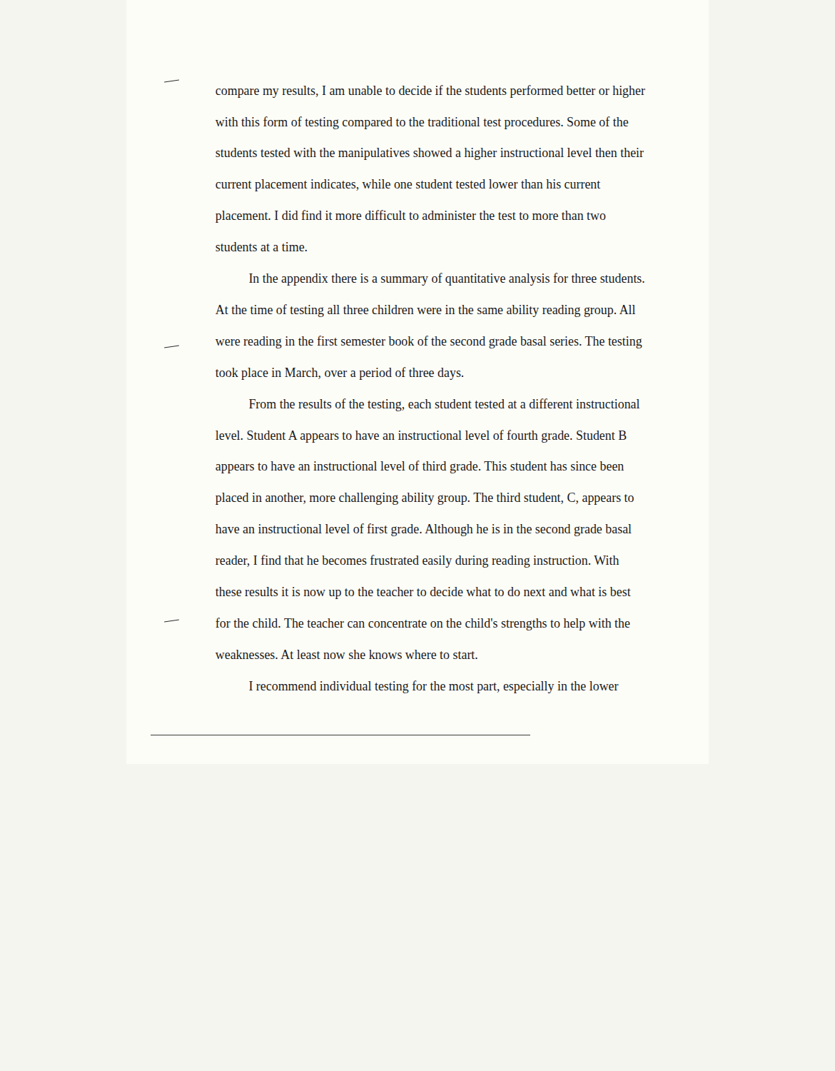compare my results, I am unable to decide if the students performed better or higher with this form of testing compared to the traditional test procedures. Some of the students tested with the manipulatives showed a higher instructional level then their current placement indicates, while one student tested lower than his current placement. I did find it more difficult to administer the test to more than two students at a time.
In the appendix there is a summary of quantitative analysis for three students. At the time of testing all three children were in the same ability reading group. All were reading in the first semester book of the second grade basal series. The testing took place in March, over a period of three days.
From the results of the testing, each student tested at a different instructional level. Student A appears to have an instructional level of fourth grade. Student B appears to have an instructional level of third grade. This student has since been placed in another, more challenging ability group. The third student, C, appears to have an instructional level of first grade. Although he is in the second grade basal reader, I find that he becomes frustrated easily during reading instruction. With these results it is now up to the teacher to decide what to do next and what is best for the child. The teacher can concentrate on the child's strengths to help with the weaknesses. At least now she knows where to start.
I recommend individual testing for the most part, especially in the lower